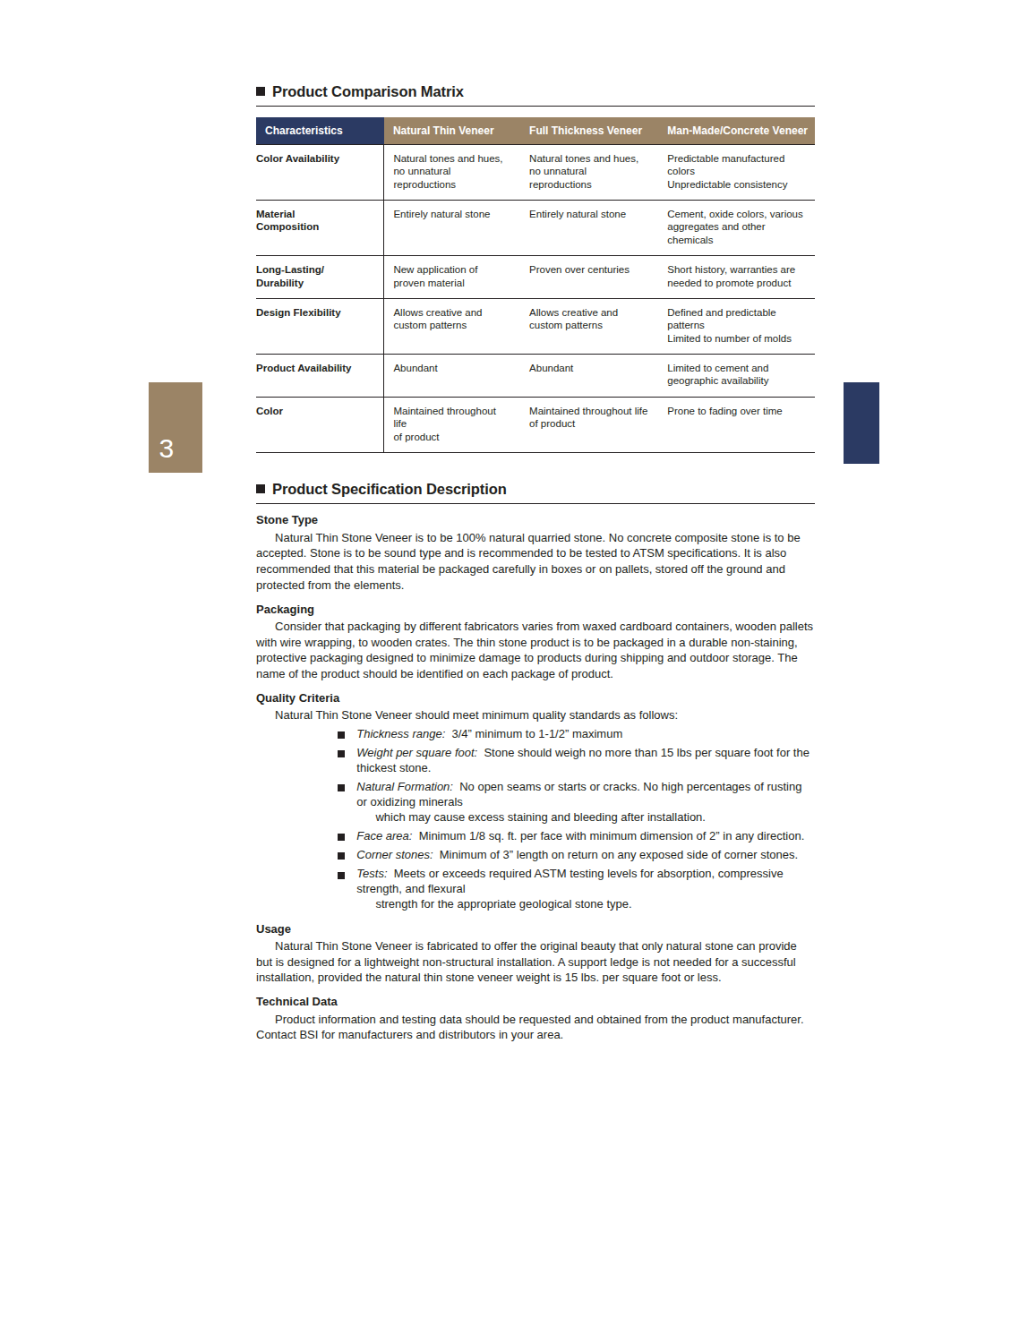3
Product Comparison Matrix
| Characteristics | Natural Thin Veneer | Full Thickness Veneer | Man-Made/Concrete Veneer |
| --- | --- | --- | --- |
| Color Availability | Natural tones and hues, no unnatural reproductions | Natural tones and hues, no unnatural reproductions | Predictable manufactured colors Unpredictable consistency |
| Material Composition | Entirely natural stone | Entirely natural stone | Cement, oxide colors, various aggregates and other chemicals |
| Long-Lasting/ Durability | New application of proven material | Proven over centuries | Short history, warranties are needed to promote product |
| Design Flexibility | Allows creative and custom patterns | Allows creative and custom patterns | Defined and predictable patterns Limited to number of molds |
| Product Availability | Abundant | Abundant | Limited to cement and geographic availability |
| Color | Maintained throughout life of product | Maintained throughout life of product | Prone to fading over time |
Product Specification Description
Stone Type
Natural Thin Stone Veneer is to be 100% natural quarried stone. No concrete composite stone is to be accepted. Stone is to be sound type and is recommended to be tested to ATSM specifications. It is also recommended that this material be packaged carefully in boxes or on pallets, stored off the ground and protected from the elements.
Packaging
Consider that packaging by different fabricators varies from waxed cardboard containers, wooden pallets with wire wrapping, to wooden crates. The thin stone product is to be packaged in a durable non-staining, protective packaging designed to minimize damage to products during shipping and outdoor storage. The name of the product should be identified on each package of product.
Quality Criteria
Natural Thin Stone Veneer should meet minimum quality standards as follows:
Thickness range: 3/4” minimum to 1-1/2” maximum
Weight per square foot: Stone should weigh no more than 15 lbs per square foot for the thickest stone.
Natural Formation: No open seams or starts or cracks. No high percentages of rusting or oxidizing minerals which may cause excess staining and bleeding after installation.
Face area: Minimum 1/8 sq. ft. per face with minimum dimension of 2” in any direction.
Corner stones: Minimum of 3” length on return on any exposed side of corner stones.
Tests: Meets or exceeds required ASTM testing levels for absorption, compressive strength, and flexural strength for the appropriate geological stone type.
Usage
Natural Thin Stone Veneer is fabricated to offer the original beauty that only natural stone can provide but is designed for a lightweight non-structural installation. A support ledge is not needed for a successful installation, provided the natural thin stone veneer weight is 15 lbs. per square foot or less.
Technical Data
Product information and testing data should be requested and obtained from the product manufacturer. Contact BSI for manufacturers and distributors in your area.